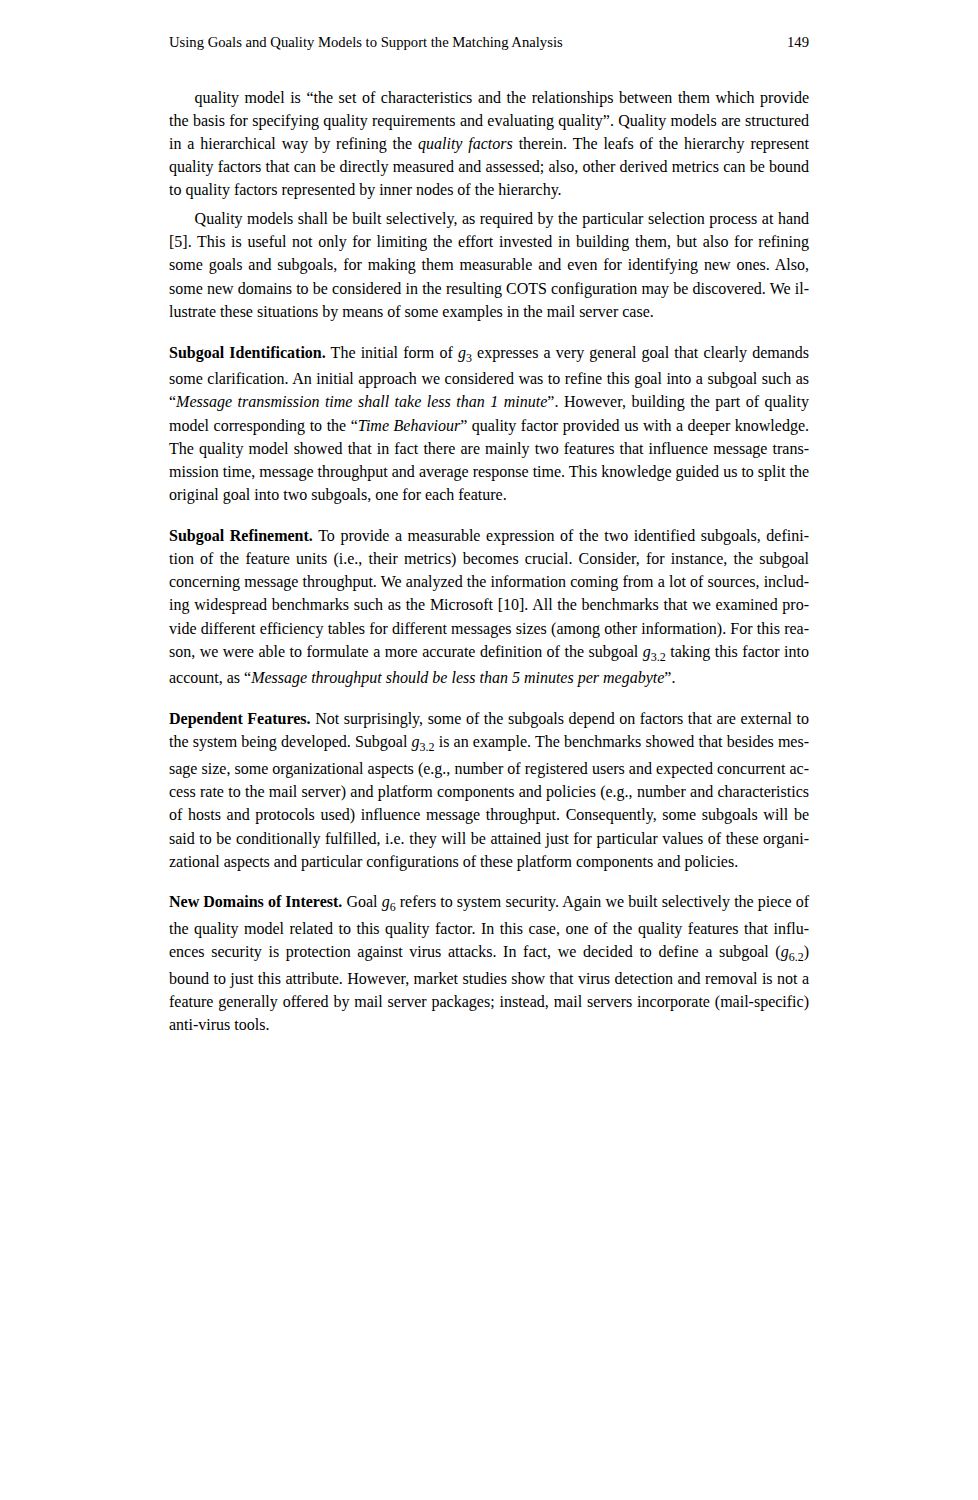Using Goals and Quality Models to Support the Matching Analysis 149
quality model is “the set of characteristics and the relationships between them which provide the basis for specifying quality requirements and evaluating quality”. Quality models are structured in a hierarchical way by refining the quality factors therein. The leafs of the hierarchy represent quality factors that can be directly measured and assessed; also, other derived metrics can be bound to quality factors represented by inner nodes of the hierarchy.
Quality models shall be built selectively, as required by the particular selection process at hand [5]. This is useful not only for limiting the effort invested in building them, but also for refining some goals and subgoals, for making them measurable and even for identifying new ones. Also, some new domains to be considered in the resulting COTS configuration may be discovered. We illustrate these situations by means of some examples in the mail server case.
Subgoal Identification. The initial form of g3 expresses a very general goal that clearly demands some clarification. An initial approach we considered was to refine this goal into a subgoal such as “Message transmission time shall take less than 1 minute”. However, building the part of quality model corresponding to the “Time Behaviour” quality factor provided us with a deeper knowledge. The quality model showed that in fact there are mainly two features that influence message transmission time, message throughput and average response time. This knowledge guided us to split the original goal into two subgoals, one for each feature.
Subgoal Refinement. To provide a measurable expression of the two identified subgoals, definition of the feature units (i.e., their metrics) becomes crucial. Consider, for instance, the subgoal concerning message throughput. We analyzed the information coming from a lot of sources, including widespread benchmarks such as the Microsoft [10]. All the benchmarks that we examined provide different efficiency tables for different messages sizes (among other information). For this reason, we were able to formulate a more accurate definition of the subgoal g3.2 taking this factor into account, as “Message throughput should be less than 5 minutes per megabyte”.
Dependent Features. Not surprisingly, some of the subgoals depend on factors that are external to the system being developed. Subgoal g3.2 is an example. The benchmarks showed that besides message size, some organizational aspects (e.g., number of registered users and expected concurrent access rate to the mail server) and platform components and policies (e.g., number and characteristics of hosts and protocols used) influence message throughput. Consequently, some subgoals will be said to be conditionally fulfilled, i.e. they will be attained just for particular values of these organizational aspects and particular configurations of these platform components and policies.
New Domains of Interest. Goal g6 refers to system security. Again we built selectively the piece of the quality model related to this quality factor. In this case, one of the quality features that influences security is protection against virus attacks. In fact, we decided to define a subgoal (g6.2) bound to just this attribute. However, market studies show that virus detection and removal is not a feature generally offered by mail server packages; instead, mail servers incorporate (mail-specific) anti-virus tools.